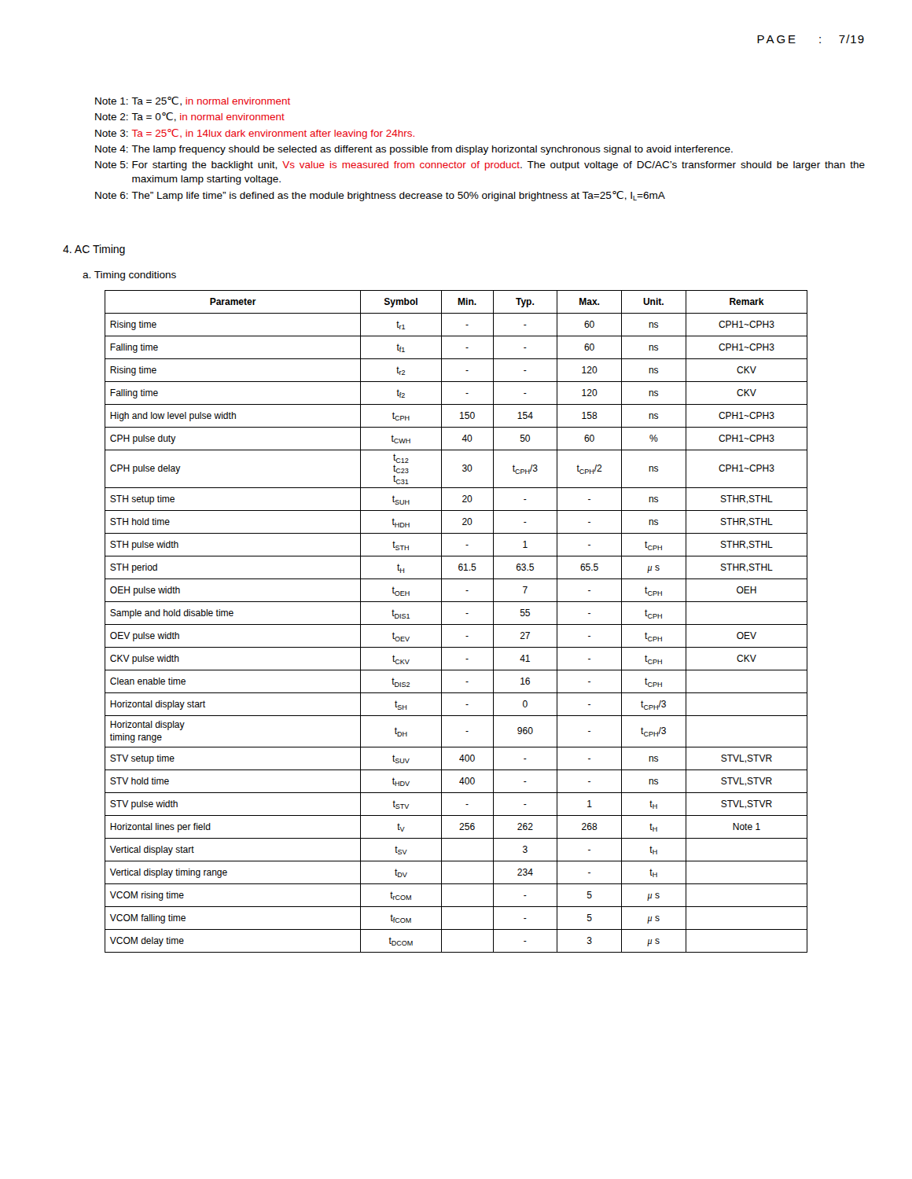PAGE : 7/19
Note 1: Ta = 25℃, in normal environment
Note 2: Ta = 0℃, in normal environment
Note 3: Ta = 25℃, in 14lux dark environment after leaving for 24hrs.
Note 4: The lamp frequency should be selected as different as possible from display horizontal synchronous signal to avoid interference.
Note 5: For starting the backlight unit, Vs value is measured from connector of product. The output voltage of DC/AC’s transformer should be larger than the maximum lamp starting voltage.
Note 6: The” Lamp life time” is defined as the module brightness decrease to 50% original brightness at Ta=25℃, IL=6mA
4. AC Timing
a. Timing conditions
| Parameter | Symbol | Min. | Typ. | Max. | Unit. | Remark |
| --- | --- | --- | --- | --- | --- | --- |
| Rising time | t r1 | - | - | 60 | ns | CPH1~CPH3 |
| Falling time | t f1 | - | - | 60 | ns | CPH1~CPH3 |
| Rising time | t r2 | - | - | 120 | ns | CKV |
| Falling time | t f2 | - | - | 120 | ns | CKV |
| High and low level pulse width | t CPH | 150 | 154 | 158 | ns | CPH1~CPH3 |
| CPH pulse duty | t CWH | 40 | 50 | 60 | % | CPH1~CPH3 |
| CPH pulse delay | t C12 t C23 t C31 | 30 | t CPH /3 | t CPH /2 | ns | CPH1~CPH3 |
| STH setup time | t SUH | 20 | - | - | ns | STHR,STHL |
| STH hold time | t HDH | 20 | - | - | ns | STHR,STHL |
| STH pulse width | t STH | - | 1 | - | t CPH | STHR,STHL |
| STH period | t H | 61.5 | 63.5 | 65.5 | μ s | STHR,STHL |
| OEH pulse width | t OEH | - | 7 | - | t CPH | OEH |
| Sample and hold disable time | t DIS1 | - | 55 | - | t CPH | |
| OEV pulse width | t OEV | - | 27 | - | t CPH | OEV |
| CKV pulse width | t CKV | - | 41 | - | t CPH | CKV |
| Clean enable time | t DIS2 | - | 16 | - | t CPH | |
| Horizontal display start | t SH | - | 0 | - | t CPH /3 | |
| Horizontal display timing range | t DH | - | 960 | - | t CPH /3 | |
| STV setup time | t SUV | 400 | - | - | ns | STVL,STVR |
| STV hold time | t HDV | 400 | - | - | ns | STVL,STVR |
| STV pulse width | t STV | - | - | 1 | t H | STVL,STVR |
| Horizontal lines per field | t V | 256 | 262 | 268 | t H | Note 1 |
| Vertical display start | t SV | | 3 | - | t H | |
| Vertical display timing range | t DV | | 234 | - | t H | |
| VCOM rising time | t rCOM | | - | 5 | μ s | |
| VCOM falling time | t fCOM | | - | 5 | μ s | |
| VCOM delay time | t DCOM | | - | 3 | μ s | |